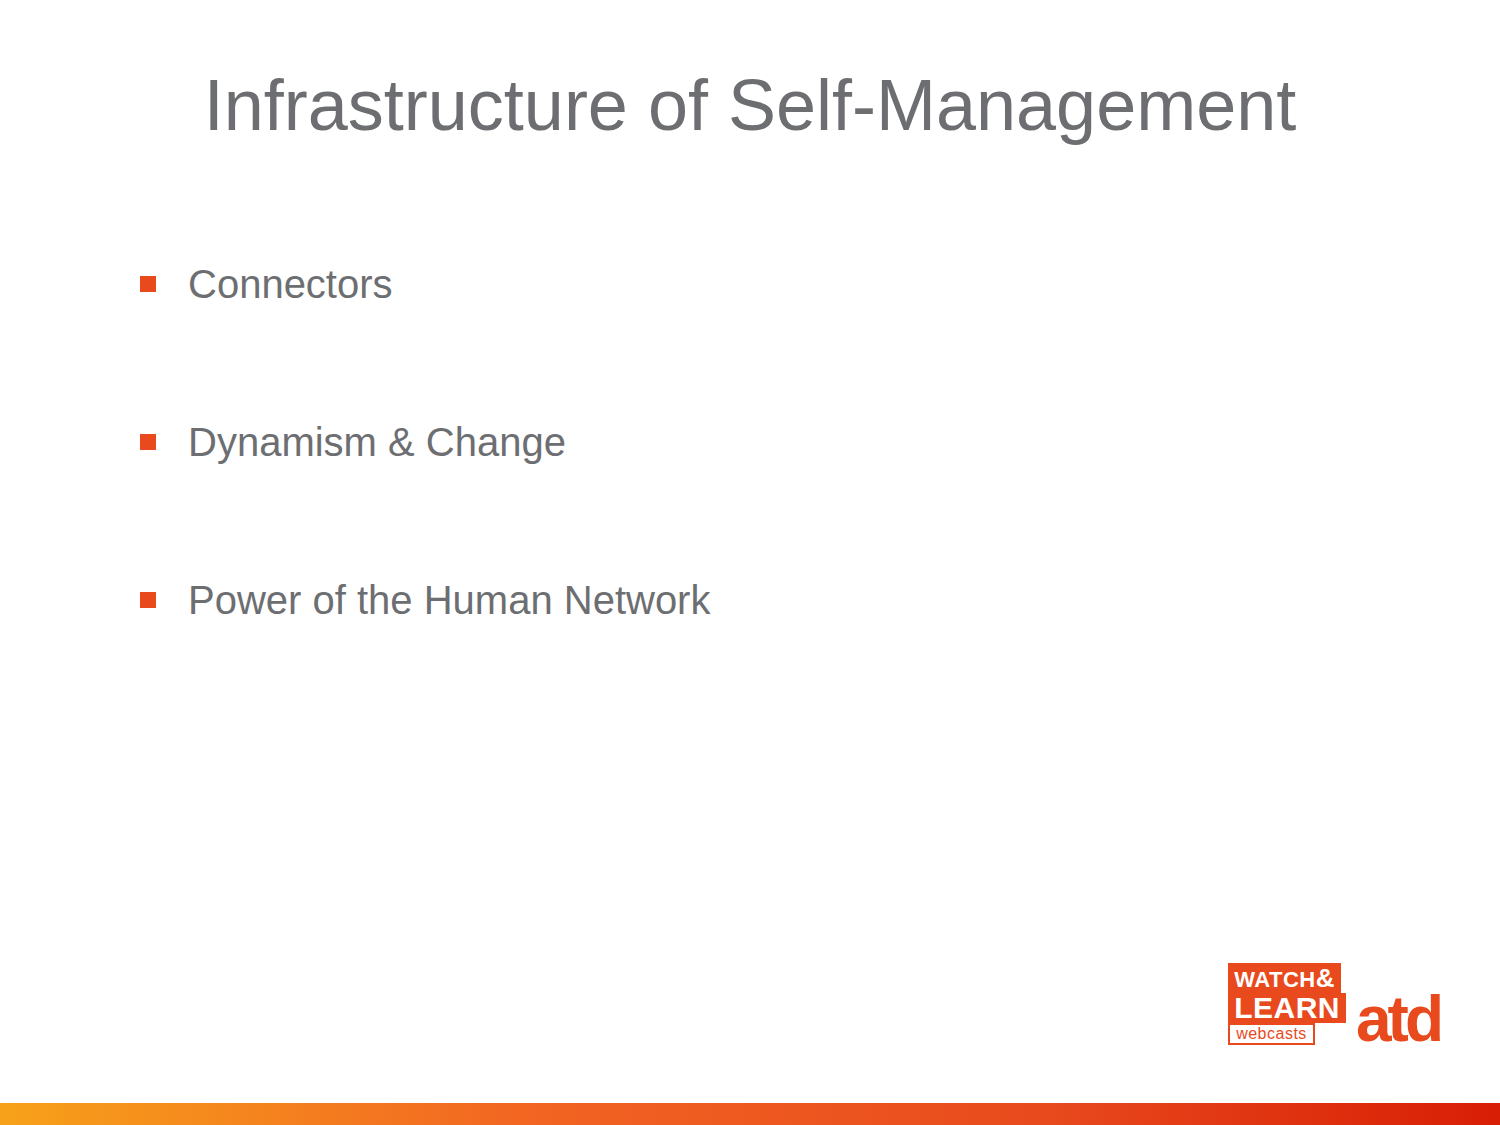Infrastructure of Self-Management
Connectors
Dynamism & Change
Power of the Human Network
WATCH& LEARN webcasts
atd